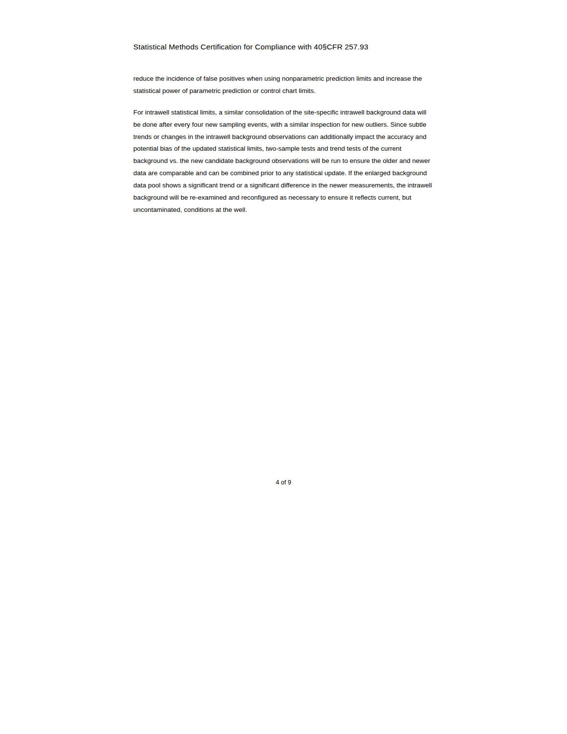Statistical Methods Certification for Compliance with 40§CFR 257.93
reduce the incidence of false positives when using nonparametric prediction limits and increase the statistical power of parametric prediction or control chart limits.
For intrawell statistical limits, a similar consolidation of the site-specific intrawell background data will be done after every four new sampling events, with a similar inspection for new outliers. Since subtle trends or changes in the intrawell background observations can additionally impact the accuracy and potential bias of the updated statistical limits, two-sample tests and trend tests of the current background vs. the new candidate background observations will be run to ensure the older and newer data are comparable and can be combined prior to any statistical update. If the enlarged background data pool shows a significant trend or a significant difference in the newer measurements, the intrawell background will be re-examined and reconfigured as necessary to ensure it reflects current, but uncontaminated, conditions at the well.
4 of 9